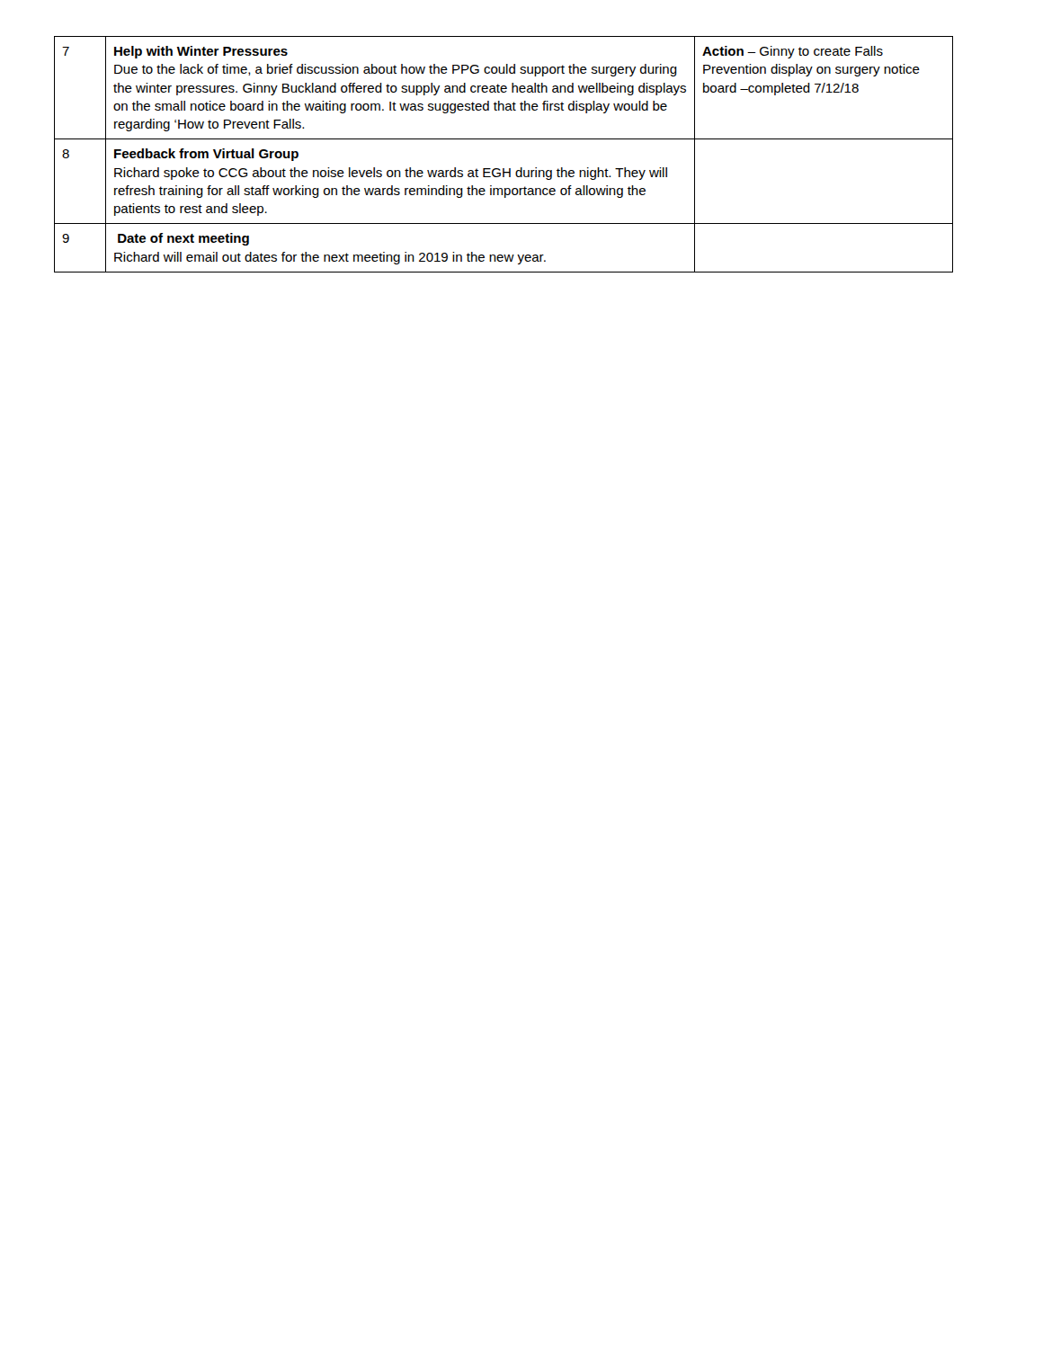| 7 | Help with Winter Pressures Due to the lack of time, a brief discussion about how the PPG could support the surgery during the winter pressures. Ginny Buckland offered to supply and create health and wellbeing displays on the small notice board in the waiting room. It was suggested that the first display would be regarding ‘How to Prevent Falls. | Action – Ginny to create Falls Prevention display on surgery notice board –completed 7/12/18 |
| 8 | Feedback from Virtual Group Richard spoke to CCG about the noise levels on the wards at EGH during the night. They will refresh training for all staff working on the wards reminding the importance of allowing the patients to rest and sleep. | |
| 9 | Date of next meeting Richard will email out dates for the next meeting in 2019 in the new year. | |